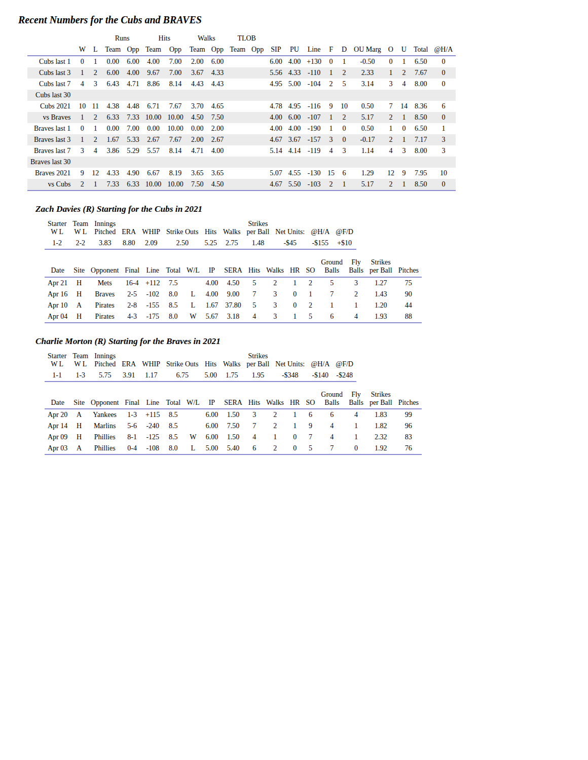Recent Numbers for the Cubs and BRAVES
| | | | Runs | Hits | Walks | TLOB | | | | | | | | | | |
| --- | --- | --- | --- | --- | --- | --- | --- | --- | --- | --- | --- | --- | --- | --- | --- | --- |
| | W | L | Team | Opp | Team | Opp | Team | Opp | Team | Opp | SIP | PU | Line | F | D | OU Marg | O | U | Total | @H/A |
| Cubs last 1 | 0 | 1 | 0.00 | 6.00 | 4.00 | 7.00 | 2.00 | 6.00 | | | 6.00 | 4.00 | +130 | 0 | 1 | -0.50 | 0 | 1 | 6.50 | 0 |
| Cubs last 3 | 1 | 2 | 6.00 | 4.00 | 9.67 | 7.00 | 3.67 | 4.33 | | | 5.56 | 4.33 | -110 | 1 | 2 | 2.33 | 1 | 2 | 7.67 | 0 |
| Cubs last 7 | 4 | 3 | 6.43 | 4.71 | 8.86 | 8.14 | 4.43 | 4.43 | | | 4.95 | 5.00 | -104 | 2 | 5 | 3.14 | 3 | 4 | 8.00 | 0 |
| Cubs last 30 | | | | | | | | | | | | | | | | | | | | |
| Cubs 2021 | 10 | 11 | 4.38 | 4.48 | 6.71 | 7.67 | 3.70 | 4.65 | | | 4.78 | 4.95 | -116 | 9 | 10 | 0.50 | 7 | 14 | 8.36 | 6 |
| vs Braves | 1 | 2 | 6.33 | 7.33 | 10.00 | 10.00 | 4.50 | 7.50 | | | 4.00 | 6.00 | -107 | 1 | 2 | 5.17 | 2 | 1 | 8.50 | 0 |
| Braves last 1 | 0 | 1 | 0.00 | 7.00 | 0.00 | 10.00 | 0.00 | 2.00 | | | 4.00 | 4.00 | -190 | 1 | 0 | 0.50 | 1 | 0 | 6.50 | 1 |
| Braves last 3 | 1 | 2 | 1.67 | 5.33 | 2.67 | 7.67 | 2.00 | 2.67 | | | 4.67 | 3.67 | -157 | 3 | 0 | -0.17 | 2 | 1 | 7.17 | 3 |
| Braves last 7 | 3 | 4 | 3.86 | 5.29 | 5.57 | 8.14 | 4.71 | 4.00 | | | 5.14 | 4.14 | -119 | 4 | 3 | 1.14 | 4 | 3 | 8.00 | 3 |
| Braves last 30 | | | | | | | | | | | | | | | | | | | | |
| Braves 2021 | 9 | 12 | 4.33 | 4.90 | 6.67 | 8.19 | 3.65 | 3.65 | | | 5.07 | 4.55 | -130 | 15 | 6 | 1.29 | 12 | 9 | 7.95 | 10 |
| vs Cubs | 2 | 1 | 7.33 | 6.33 | 10.00 | 10.00 | 7.50 | 4.50 | | | 4.67 | 5.50 | -103 | 2 | 1 | 5.17 | 2 | 1 | 8.50 | 0 |
Zach Davies (R) Starting for the Cubs in 2021
| Starter W L | Team W L | Innings Pitched | ERA | WHIP | Strike Outs | Hits | Walks | Strikes per Ball | Net Units: | @H/A | @F/D |
| --- | --- | --- | --- | --- | --- | --- | --- | --- | --- | --- | --- |
| 1-2 | 2-2 | 3.83 | 8.80 | 2.09 | 2.50 | 5.25 | 2.75 | 1.48 | -$45 | -$155 | +$10 |
| Date | Site | Opponent | Final | Line | Total | W/L | IP | SERA | Hits | Walks | HR | SO | Ground Balls | Fly Balls | Strikes per Ball | Pitches |
| --- | --- | --- | --- | --- | --- | --- | --- | --- | --- | --- | --- | --- | --- | --- | --- | --- |
| Apr 21 | H | Mets | 16-4 | +112 | 7.5 | | 4.00 | 4.50 | 5 | 2 | 1 | 2 | 5 | 3 | 1.27 | 75 |
| Apr 16 | H | Braves | 2-5 | -102 | 8.0 | L | 4.00 | 9.00 | 7 | 3 | 0 | 1 | 7 | 2 | 1.43 | 90 |
| Apr 10 | A | Pirates | 2-8 | -155 | 8.5 | L | 1.67 | 37.80 | 5 | 3 | 0 | 2 | 1 | 1 | 1.20 | 44 |
| Apr 04 | H | Pirates | 4-3 | -175 | 8.0 | W | 5.67 | 3.18 | 4 | 3 | 1 | 5 | 6 | 4 | 1.93 | 88 |
Charlie Morton (R) Starting for the Braves in 2021
| Starter W L | Team W L | Innings Pitched | ERA | WHIP | Strike Outs | Hits | Walks | Strikes per Ball | Net Units: | @H/A | @F/D |
| --- | --- | --- | --- | --- | --- | --- | --- | --- | --- | --- | --- |
| 1-1 | 1-3 | 5.75 | 3.91 | 1.17 | 6.75 | 5.00 | 1.75 | 1.95 | -$348 | -$140 | -$248 |
| Date | Site | Opponent | Final | Line | Total | W/L | IP | SERA | Hits | Walks | HR | SO | Ground Balls | Fly Balls | Strikes per Ball | Pitches |
| --- | --- | --- | --- | --- | --- | --- | --- | --- | --- | --- | --- | --- | --- | --- | --- | --- |
| Apr 20 | A | Yankees | 1-3 | +115 | 8.5 | | 6.00 | 1.50 | 3 | 2 | 1 | 6 | 6 | 4 | 1.83 | 99 |
| Apr 14 | H | Marlins | 5-6 | -240 | 8.5 | | 6.00 | 7.50 | 7 | 2 | 1 | 9 | 4 | 1 | 1.82 | 96 |
| Apr 09 | H | Phillies | 8-1 | -125 | 8.5 | W | 6.00 | 1.50 | 4 | 1 | 0 | 7 | 4 | 1 | 2.32 | 83 |
| Apr 03 | A | Phillies | 0-4 | -108 | 8.0 | L | 5.00 | 5.40 | 6 | 2 | 0 | 5 | 7 | 0 | 1.92 | 76 |